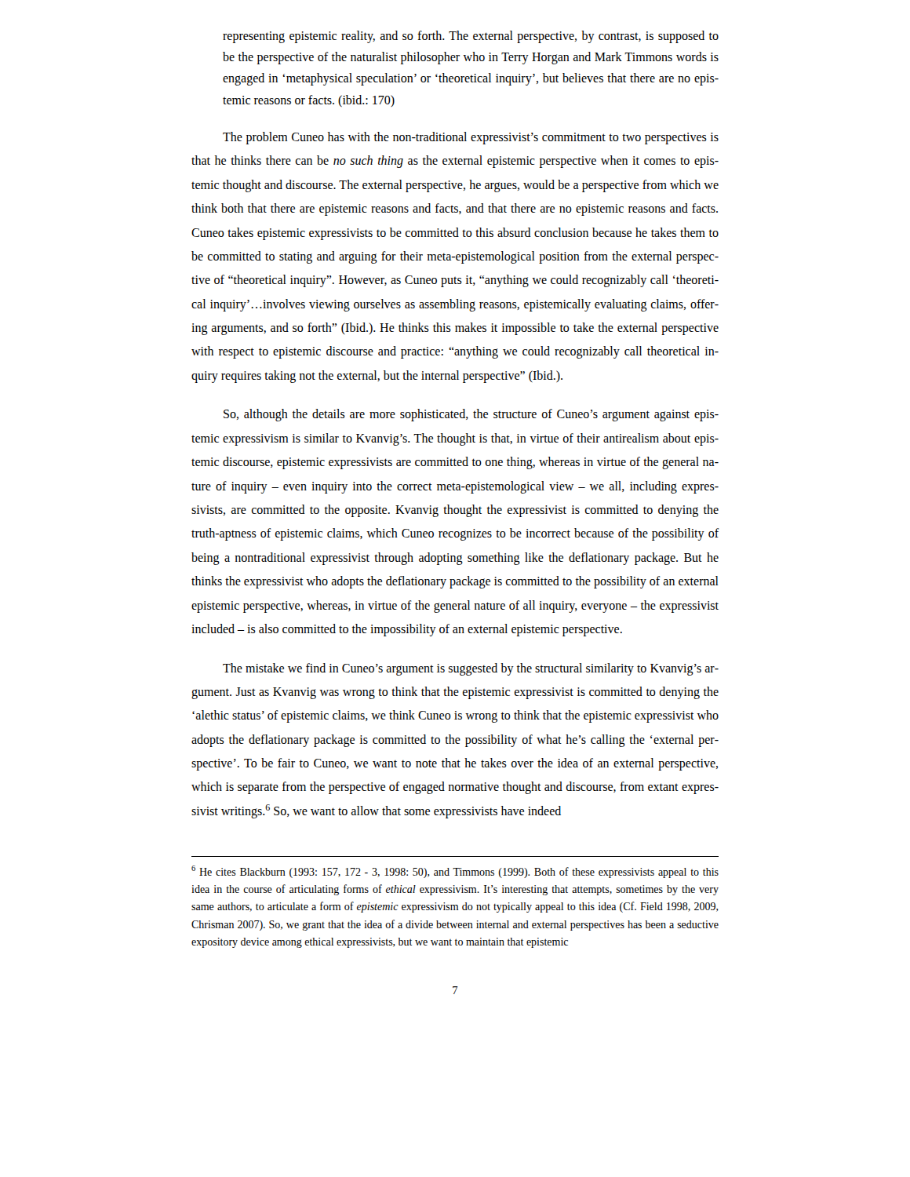representing epistemic reality, and so forth. The external perspective, by contrast, is supposed to be the perspective of the naturalist philosopher who in Terry Horgan and Mark Timmons words is engaged in ‘metaphysical speculation’ or ‘theoretical inquiry’, but believes that there are no epistemic reasons or facts. (ibid.: 170)
The problem Cuneo has with the non-traditional expressivist’s commitment to two perspectives is that he thinks there can be no such thing as the external epistemic perspective when it comes to epistemic thought and discourse. The external perspective, he argues, would be a perspective from which we think both that there are epistemic reasons and facts, and that there are no epistemic reasons and facts. Cuneo takes epistemic expressivists to be committed to this absurd conclusion because he takes them to be committed to stating and arguing for their meta-epistemological position from the external perspective of “theoretical inquiry”. However, as Cuneo puts it, “anything we could recognizably call ‘theoretical inquiry’…involves viewing ourselves as assembling reasons, epistemically evaluating claims, offering arguments, and so forth” (Ibid.). He thinks this makes it impossible to take the external perspective with respect to epistemic discourse and practice: “anything we could recognizably call theoretical inquiry requires taking not the external, but the internal perspective” (Ibid.).
So, although the details are more sophisticated, the structure of Cuneo’s argument against epistemic expressivism is similar to Kvanvig’s. The thought is that, in virtue of their antirealism about epistemic discourse, epistemic expressivists are committed to one thing, whereas in virtue of the general nature of inquiry – even inquiry into the correct meta-epistemological view – we all, including expressivists, are committed to the opposite. Kvanvig thought the expressivist is committed to denying the truth-aptness of epistemic claims, which Cuneo recognizes to be incorrect because of the possibility of being a nontraditional expressivist through adopting something like the deflationary package. But he thinks the expressivist who adopts the deflationary package is committed to the possibility of an external epistemic perspective, whereas, in virtue of the general nature of all inquiry, everyone – the expressivist included – is also committed to the impossibility of an external epistemic perspective.
The mistake we find in Cuneo’s argument is suggested by the structural similarity to Kvanvig’s argument. Just as Kvanvig was wrong to think that the epistemic expressivist is committed to denying the ‘alethic status’ of epistemic claims, we think Cuneo is wrong to think that the epistemic expressivist who adopts the deflationary package is committed to the possibility of what he’s calling the ‘external perspective’. To be fair to Cuneo, we want to note that he takes over the idea of an external perspective, which is separate from the perspective of engaged normative thought and discourse, from extant expressivist writings.6 So, we want to allow that some expressivists have indeed
6 He cites Blackburn (1993: 157, 172 - 3, 1998: 50), and Timmons (1999). Both of these expressivists appeal to this idea in the course of articulating forms of ethical expressivism. It’s interesting that attempts, sometimes by the very same authors, to articulate a form of epistemic expressivism do not typically appeal to this idea (Cf. Field 1998, 2009, Chrisman 2007). So, we grant that the idea of a divide between internal and external perspectives has been a seductive expository device among ethical expressivists, but we want to maintain that epistemic
7